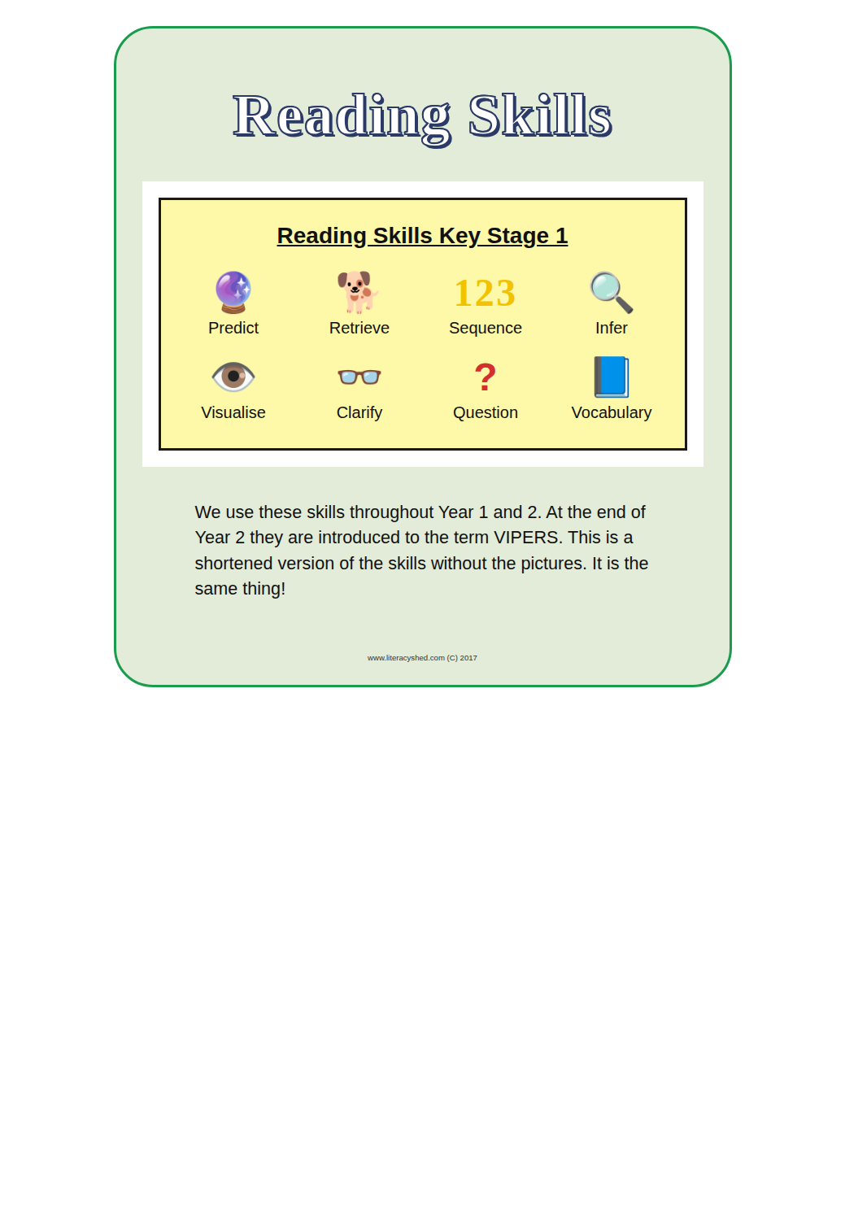Reading Skills
Reading Skills Key Stage 1
🔮 Predict
🐕 Retrieve
123 Sequence
🔍 Infer
👁️ Visualise
👓 Clarify
? Question
📘 Vocabulary
We use these skills throughout Year 1 and 2. At the end of Year 2 they are introduced to the term VIPERS. This is a shortened version of the skills without the pictures. It is the same thing!
www.literacyshed.com (C) 2017